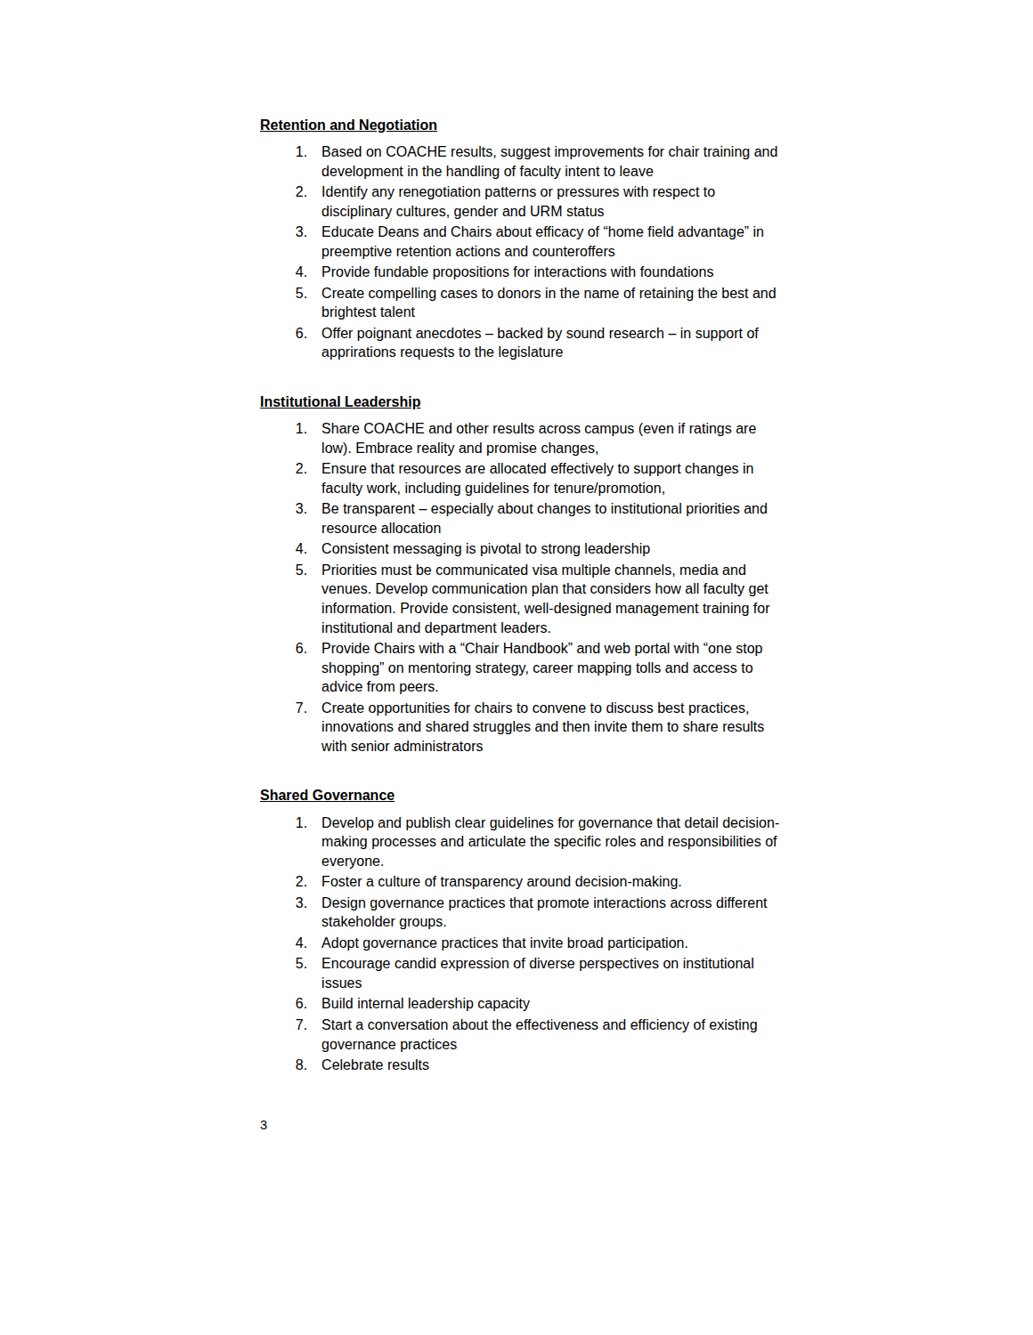Retention and Negotiation
Based on COACHE results, suggest improvements for chair training and development in the handling of faculty intent to leave
Identify any renegotiation patterns or pressures with respect to disciplinary cultures, gender and URM status
Educate Deans and Chairs about efficacy of “home field advantage” in preemptive retention actions and counteroffers
Provide fundable propositions for interactions with foundations
Create compelling cases to donors in the name of retaining the best and brightest talent
Offer poignant anecdotes – backed by sound research – in support of apprirations requests to the legislature
Institutional Leadership
Share COACHE and other results across campus (even if ratings are low). Embrace reality and promise changes,
Ensure that resources are allocated effectively to support changes in faculty work, including guidelines for tenure/promotion,
Be transparent – especially about changes to institutional priorities and resource allocation
Consistent messaging is pivotal to strong leadership
Priorities must be communicated visa multiple channels, media and venues. Develop communication plan that considers how all faculty get information. Provide consistent, well-designed management training for institutional and department leaders.
Provide Chairs with a “Chair Handbook” and web portal with “one stop shopping” on mentoring strategy, career mapping tolls and access to advice from peers.
Create opportunities for chairs to convene to discuss best practices, innovations and shared struggles and then invite them to share results with senior administrators
Shared Governance
Develop and publish clear guidelines for governance that detail decision-making processes and articulate the specific roles and responsibilities of everyone.
Foster a culture of transparency around decision-making.
Design governance practices that promote interactions across different stakeholder groups.
Adopt governance practices that invite broad participation.
Encourage candid expression of diverse perspectives on institutional issues
Build internal leadership capacity
Start a conversation about the effectiveness and efficiency of existing governance practices
Celebrate results
3